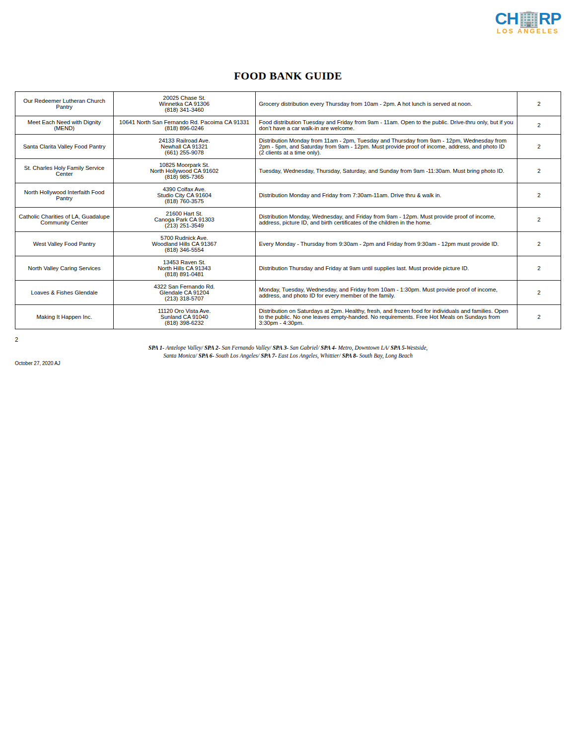CH🏢RP
LOS ANGELES
FOOD BANK GUIDE
| Our Redeemer Lutheran Church Pantry | 20025 Chase St. Winnetka CA 91306 (818) 341-3460 | Grocery distribution every Thursday from 10am - 2pm. A hot lunch is served at noon. | 2 |
| Meet Each Need with Dignity (MEND) | 10641 North San Fernando Rd. Pacoima CA 91331 (818) 896-0246 | Food distribution Tuesday and Friday from 9am - 11am. Open to the public. Drive-thru only, but if you don’t have a car walk-in are welcome. | 2 |
| Santa Clarita Valley Food Pantry | 24133 Railroad Ave. Newhall CA 91321 (661) 255-9078 | Distribution Monday from 11am - 2pm, Tuesday and Thursday from 9am - 12pm, Wednesday from 2pm - 5pm, and Saturday from 9am - 12pm. Must provide proof of income, address, and photo ID (2 clients at a time only). | 2 |
| St. Charles Holy Family Service Center | 10825 Moorpark St. North Hollywood CA 91602 (818) 985-7365 | Tuesday, Wednesday, Thursday, Saturday, and Sunday from 9am -11:30am. Must bring photo ID. | 2 |
| North Hollywood Interfaith Food Pantry | 4390 Colfax Ave. Studio City CA 91604 (818) 760-3575 | Distribution Monday and Friday from 7:30am-11am. Drive thru & walk in. | 2 |
| Catholic Charities of LA, Guadalupe Community Center | 21600 Hart St. Canoga Park CA 91303 (213) 251-3549 | Distribution Monday, Wednesday, and Friday from 9am - 12pm. Must provide proof of income, address, picture ID, and birth certificates of the children in the home. | 2 |
| West Valley Food Pantry | 5700 Rudnick Ave. Woodland Hills CA 91367 (818) 346-5554 | Every Monday - Thursday from 9:30am - 2pm and Friday from 9:30am - 12pm must provide ID. | 2 |
| North Valley Caring Services | 13453 Raven St. North Hills CA 91343 (818) 891-0481 | Distribution Thursday and Friday at 9am until supplies last. Must provide picture ID. | 2 |
| Loaves & Fishes Glendale | 4322 San Fernando Rd. Glendale CA 91204 (213) 318-5707 | Monday, Tuesday, Wednesday, and Friday from 10am - 1:30pm. Must provide proof of income, address, and photo ID for every member of the family. | 2 |
| Making It Happen Inc. | 11120 Oro Vista Ave. Sunland CA 91040 (818) 398-6232 | Distribution on Saturdays at 2pm. Healthy, fresh, and frozen food for individuals and families. Open to the public. No one leaves empty-handed. No requirements. Free Hot Meals on Sundays from 3:30pm - 4:30pm. | 2 |
2
SPA 1- Antelope Valley/ SPA 2- San Fernando Valley/ SPA 3- San Gabriel/ SPA 4- Metro, Downtown LA/ SPA 5-Westside,
Santa Monica/ SPA 6- South Los Angeles/ SPA 7- East Los Angeles, Whittier/ SPA 8- South Bay, Long Beach
October 27, 2020 AJ